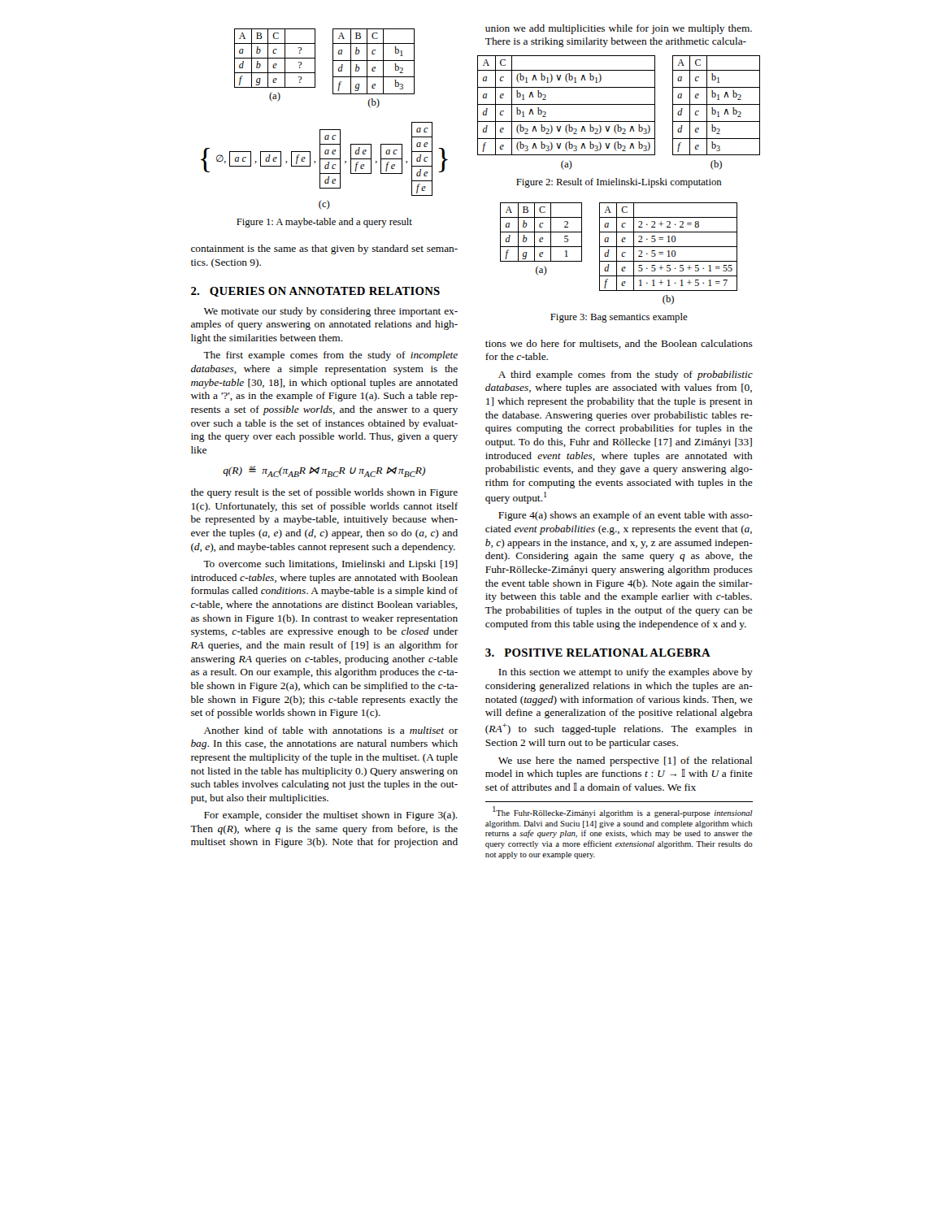| A | B | C | |
| a | b | c | ? |
| d | b | e | ? |
| f | g | e | ? |
(a)
| A | B | C | |
| a | b | c | b 1 |
| d | b | e | b 2 |
| f | g | e | b 3 |
(b)
{ ∅, a c, d e, f e,
a c
a e
d c
d e
,
d e
f e
,
a c
f e
,
a c
a e
d c
d e
f e
}
(c)
Figure 1: A maybe-table and a query result
containment is the same as that given by standard set semantics. (Section 9).
2. Queries on Annotated Relations
We motivate our study by considering three important examples of query answering on annotated relations and highlight the similarities between them.
The first example comes from the study of incomplete databases, where a simple representation system is the maybe-table [30, 18], in which optional tuples are annotated with a '?', as in the example of Figure 1(a). Such a table represents a set of possible worlds, and the answer to a query over such a table is the set of instances obtained by evaluating the query over each possible world. Thus, given a query like
q(R) ≝ πAC(πABR ⋈ πBCR ∪ πACR ⋈ πBCR)
the query result is the set of possible worlds shown in Figure 1(c). Unfortunately, this set of possible worlds cannot itself be represented by a maybe-table, intuitively because whenever the tuples (a, e) and (d, c) appear, then so do (a, c) and (d, e), and maybe-tables cannot represent such a dependency.
To overcome such limitations, Imielinski and Lipski [19] introduced c-tables, where tuples are annotated with Boolean formulas called conditions. A maybe-table is a simple kind of c-table, where the annotations are distinct Boolean variables, as shown in Figure 1(b). In contrast to weaker representation systems, c-tables are expressive enough to be closed under RA queries, and the main result of [19] is an algorithm for answering RA queries on c-tables, producing another c-table as a result. On our example, this algorithm produces the c-table shown in Figure 2(a), which can be simplified to the c-table shown in Figure 2(b); this c-table represents exactly the set of possible worlds shown in Figure 1(c).
Another kind of table with annotations is a multiset or bag. In this case, the annotations are natural numbers which represent the multiplicity of the tuple in the multiset. (A tuple not listed in the table has multiplicity 0.) Query answering on such tables involves calculating not just the tuples in the output, but also their multiplicities.
For example, consider the multiset shown in Figure 3(a). Then q(R), where q is the same query from before, is the multiset shown in Figure 3(b). Note that for projection and union we add multiplicities while for join we multiply them. There is a striking similarity between the arithmetic calcula-
| A | C | |
| a | c | (b 1 ∧ b 1 ) ∨ (b 1 ∧ b 1 ) |
| a | e | b 1 ∧ b 2 |
| d | c | b 1 ∧ b 2 |
| d | e | (b 2 ∧ b 2 ) ∨ (b 2 ∧ b 2 ) ∨ (b 2 ∧ b 3 ) |
| f | e | (b 3 ∧ b 3 ) ∨ (b 3 ∧ b 3 ) ∨ (b 2 ∧ b 3 ) |
(a)
| A | C | |
| a | c | b 1 |
| a | e | b 1 ∧ b 2 |
| d | c | b 1 ∧ b 2 |
| d | e | b 2 |
| f | e | b 3 |
(b)
Figure 2: Result of Imielinski-Lipski computation
| A | B | C | |
| a | b | c | 2 |
| d | b | e | 5 |
| f | g | e | 1 |
(a)
| A | C | |
| a | c | 2 · 2 + 2 · 2 = 8 |
| a | e | 2 · 5 = 10 |
| d | c | 2 · 5 = 10 |
| d | e | 5 · 5 + 5 · 5 + 5 · 1 = 55 |
| f | e | 1 · 1 + 1 · 1 + 5 · 1 = 7 |
(b)
Figure 3: Bag semantics example
tions we do here for multisets, and the Boolean calculations for the c-table.
A third example comes from the study of probabilistic databases, where tuples are associated with values from [0, 1] which represent the probability that the tuple is present in the database. Answering queries over probabilistic tables requires computing the correct probabilities for tuples in the output. To do this, Fuhr and Röllecke [17] and Zimányi [33] introduced event tables, where tuples are annotated with probabilistic events, and they gave a query answering algorithm for computing the events associated with tuples in the query output.1
Figure 4(a) shows an example of an event table with associated event probabilities (e.g., x represents the event that (a, b, c) appears in the instance, and x, y, z are assumed independent). Considering again the same query q as above, the Fuhr-Röllecke-Zimányi query answering algorithm produces the event table shown in Figure 4(b). Note again the similarity between this table and the example earlier with c-tables. The probabilities of tuples in the output of the query can be computed from this table using the independence of x and y.
3. Positive Relational Algebra
In this section we attempt to unify the examples above by considering generalized relations in which the tuples are annotated (tagged) with information of various kinds. Then, we will define a generalization of the positive relational algebra (RA+) to such tagged-tuple relations. The examples in Section 2 will turn out to be particular cases.
We use here the named perspective [1] of the relational model in which tuples are functions t : U → 𝕀 with U a finite set of attributes and 𝕀 a domain of values. We fix
1The Fuhr-Röllecke-Zimányi algorithm is a general-purpose intensional algorithm. Dalvi and Suciu [14] give a sound and complete algorithm which returns a safe query plan, if one exists, which may be used to answer the query correctly via a more efficient extensional algorithm. Their results do not apply to our example query.